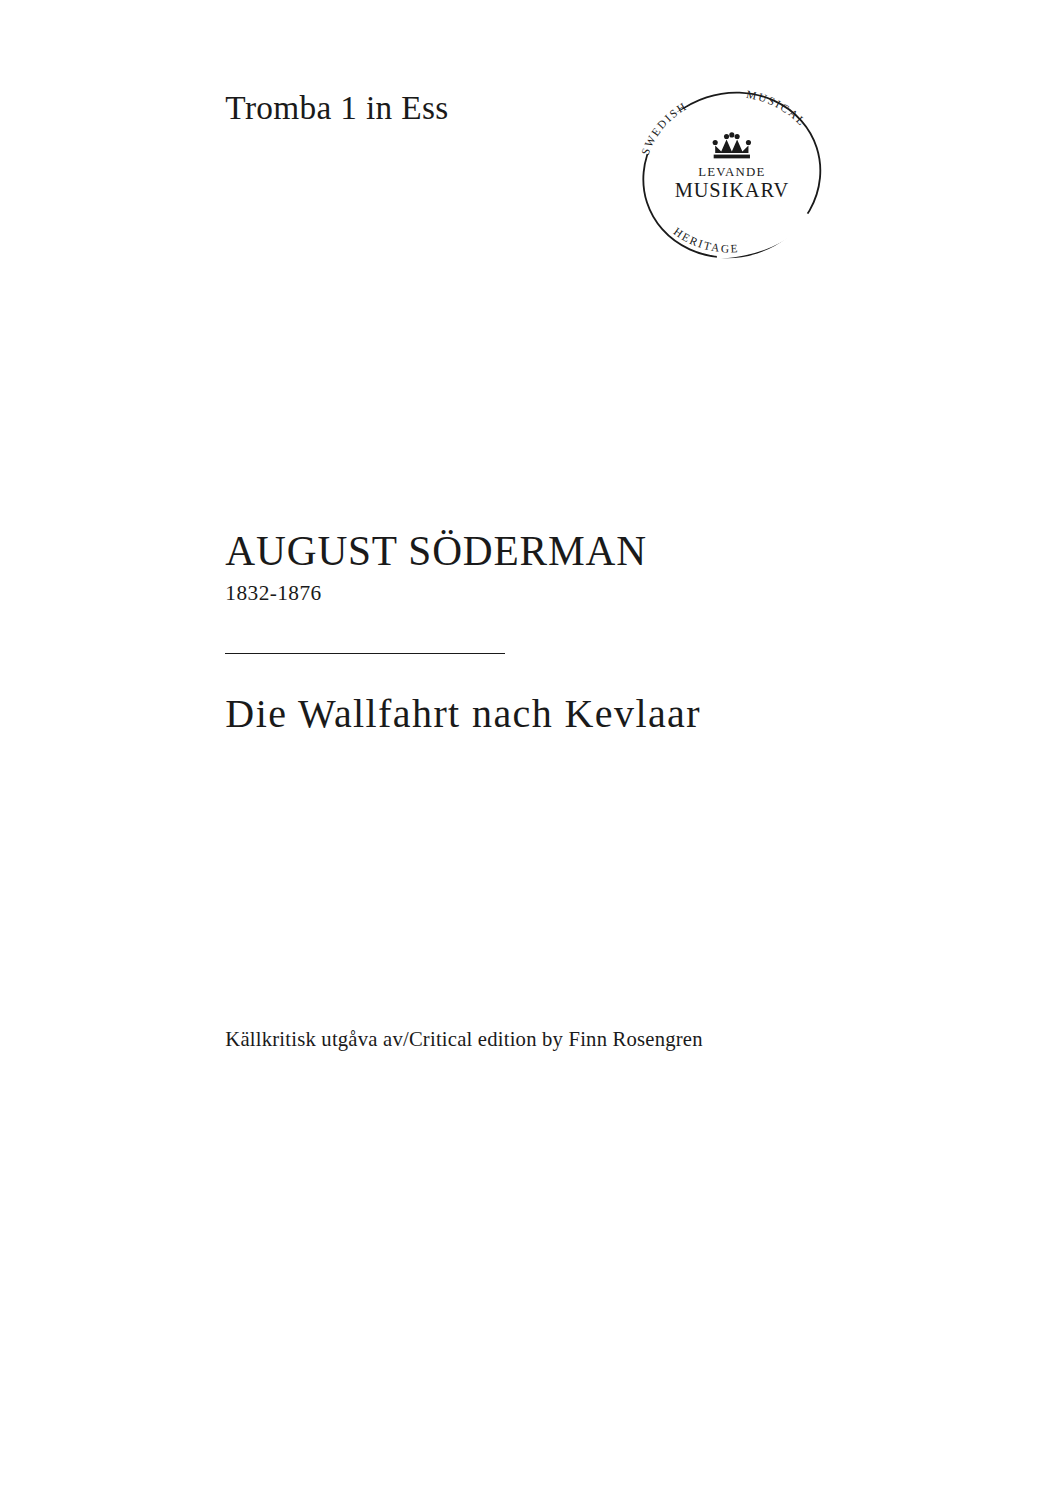Tromba 1 in Ess
Levande Musikarv – Swedish Musical Heritage SWEDISH MUSICAL HERITAGE LEVANDE MUSIKARV
AUGUST SÖDERMAN
1832-1876
Die Wallfahrt nach Kevlaar
Källkritisk utgåva av/Critical edition by Finn Rosengren